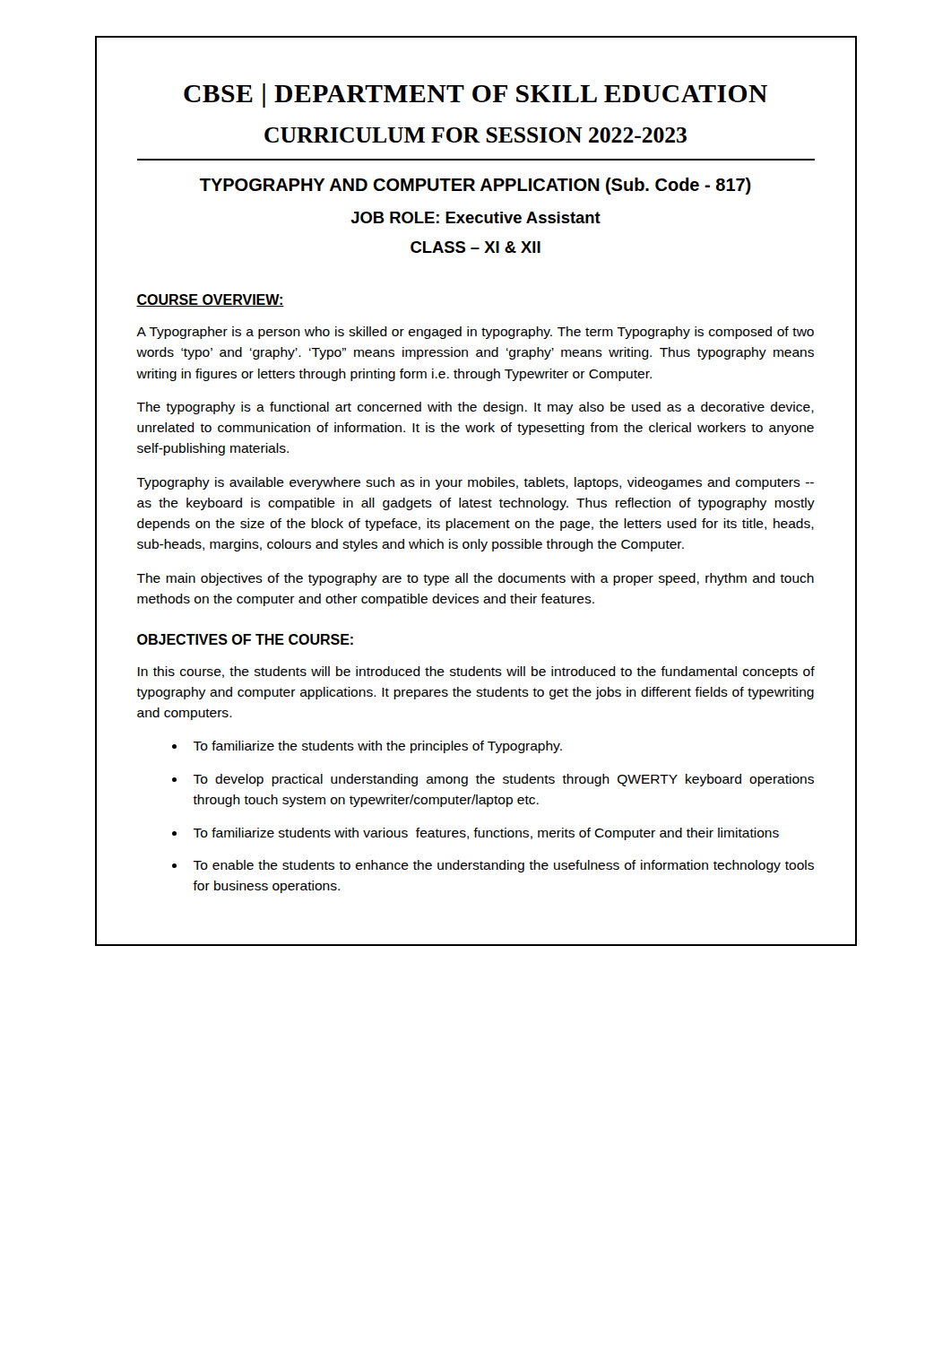CBSE | DEPARTMENT OF SKILL EDUCATION
CURRICULUM FOR SESSION 2022-2023
TYPOGRAPHY AND COMPUTER APPLICATION (Sub. Code - 817)
JOB ROLE: Executive Assistant
CLASS – XI & XII
COURSE OVERVIEW:
A Typographer is a person who is skilled or engaged in typography. The term Typography is composed of two words ‘typo’ and ‘graphy’. ‘Typo” means impression and ‘graphy’ means writing. Thus typography means writing in figures or letters through printing form i.e. through Typewriter or Computer.
The typography is a functional art concerned with the design. It may also be used as a decorative device, unrelated to communication of information. It is the work of typesetting from the clerical workers to anyone self-publishing materials.
Typography is available everywhere such as in your mobiles, tablets, laptops, videogames and computers -- as the keyboard is compatible in all gadgets of latest technology. Thus reflection of typography mostly depends on the size of the block of typeface, its placement on the page, the letters used for its title, heads, sub-heads, margins, colours and styles and which is only possible through the Computer.
The main objectives of the typography are to type all the documents with a proper speed, rhythm and touch methods on the computer and other compatible devices and their features.
OBJECTIVES OF THE COURSE:
In this course, the students will be introduced the students will be introduced to the fundamental concepts of typography and computer applications. It prepares the students to get the jobs in different fields of typewriting and computers.
To familiarize the students with the principles of Typography.
To develop practical understanding among the students through QWERTY keyboard operations through touch system on typewriter/computer/laptop etc.
To familiarize students with various features, functions, merits of Computer and their limitations
To enable the students to enhance the understanding the usefulness of information technology tools for business operations.